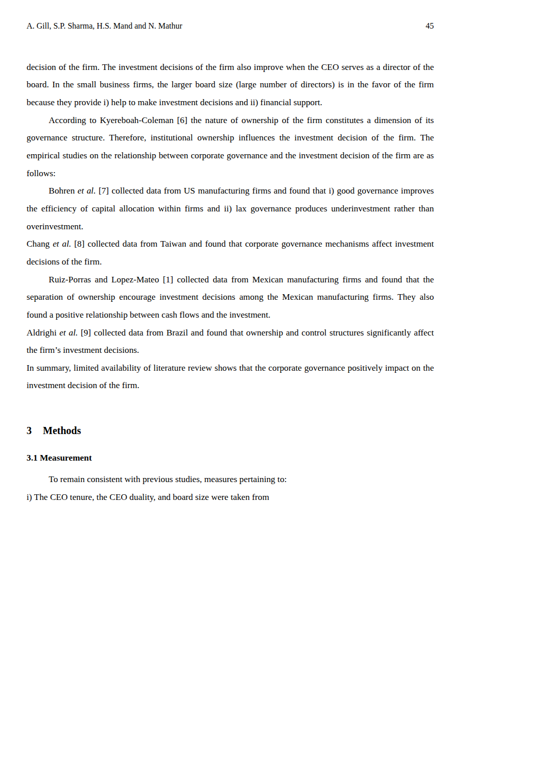A. Gill, S.P. Sharma, H.S. Mand and N. Mathur 45
decision of the firm. The investment decisions of the firm also improve when the CEO serves as a director of the board. In the small business firms, the larger board size (large number of directors) is in the favor of the firm because they provide i) help to make investment decisions and ii) financial support.
According to Kyereboah-Coleman [6] the nature of ownership of the firm constitutes a dimension of its governance structure. Therefore, institutional ownership influences the investment decision of the firm. The empirical studies on the relationship between corporate governance and the investment decision of the firm are as follows:
Bohren et al. [7] collected data from US manufacturing firms and found that i) good governance improves the efficiency of capital allocation within firms and ii) lax governance produces underinvestment rather than overinvestment.
Chang et al. [8] collected data from Taiwan and found that corporate governance mechanisms affect investment decisions of the firm.
Ruiz-Porras and Lopez-Mateo [1] collected data from Mexican manufacturing firms and found that the separation of ownership encourage investment decisions among the Mexican manufacturing firms. They also found a positive relationship between cash flows and the investment.
Aldrighi et al. [9] collected data from Brazil and found that ownership and control structures significantly affect the firm’s investment decisions.
In summary, limited availability of literature review shows that the corporate governance positively impact on the investment decision of the firm.
3 Methods
3.1 Measurement
To remain consistent with previous studies, measures pertaining to:
i) The CEO tenure, the CEO duality, and board size were taken from